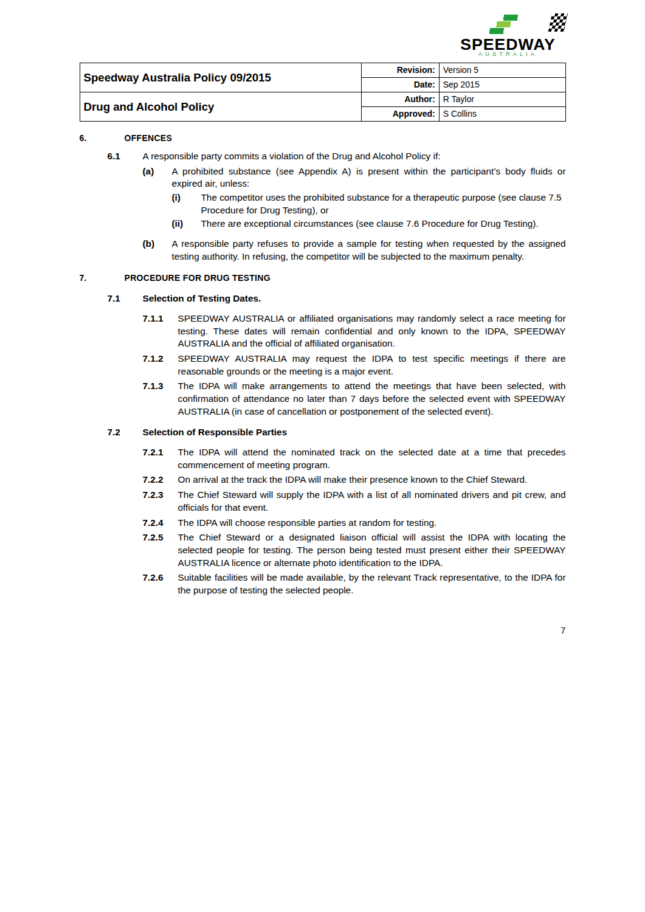SPEEDWAY AUSTRALIA
| Speedway Australia Policy 09/2015 | Revision: | Version 5 |
| Date: | Sep 2015 |
| Drug and Alcohol Policy | Author: | R Taylor |
| Approved: | S Collins |
6. OFFENCES
6.1 A responsible party commits a violation of the Drug and Alcohol Policy if:
(a) A prohibited substance (see Appendix A) is present within the participant’s body fluids or expired air, unless:
(i) The competitor uses the prohibited substance for a therapeutic purpose (see clause 7.5 Procedure for Drug Testing), or
(ii) There are exceptional circumstances (see clause 7.6 Procedure for Drug Testing).
(b) A responsible party refuses to provide a sample for testing when requested by the assigned testing authority. In refusing, the competitor will be subjected to the maximum penalty.
7. PROCEDURE FOR DRUG TESTING
7.1 Selection of Testing Dates.
7.1.1 SPEEDWAY AUSTRALIA or affiliated organisations may randomly select a race meeting for testing. These dates will remain confidential and only known to the IDPA, SPEEDWAY AUSTRALIA and the official of affiliated organisation.
7.1.2 SPEEDWAY AUSTRALIA may request the IDPA to test specific meetings if there are reasonable grounds or the meeting is a major event.
7.1.3 The IDPA will make arrangements to attend the meetings that have been selected, with confirmation of attendance no later than 7 days before the selected event with SPEEDWAY AUSTRALIA (in case of cancellation or postponement of the selected event).
7.2 Selection of Responsible Parties
7.2.1 The IDPA will attend the nominated track on the selected date at a time that precedes commencement of meeting program.
7.2.2 On arrival at the track the IDPA will make their presence known to the Chief Steward.
7.2.3 The Chief Steward will supply the IDPA with a list of all nominated drivers and pit crew, and officials for that event.
7.2.4 The IDPA will choose responsible parties at random for testing.
7.2.5 The Chief Steward or a designated liaison official will assist the IDPA with locating the selected people for testing. The person being tested must present either their SPEEDWAY AUSTRALIA licence or alternate photo identification to the IDPA.
7.2.6 Suitable facilities will be made available, by the relevant Track representative, to the IDPA for the purpose of testing the selected people.
7